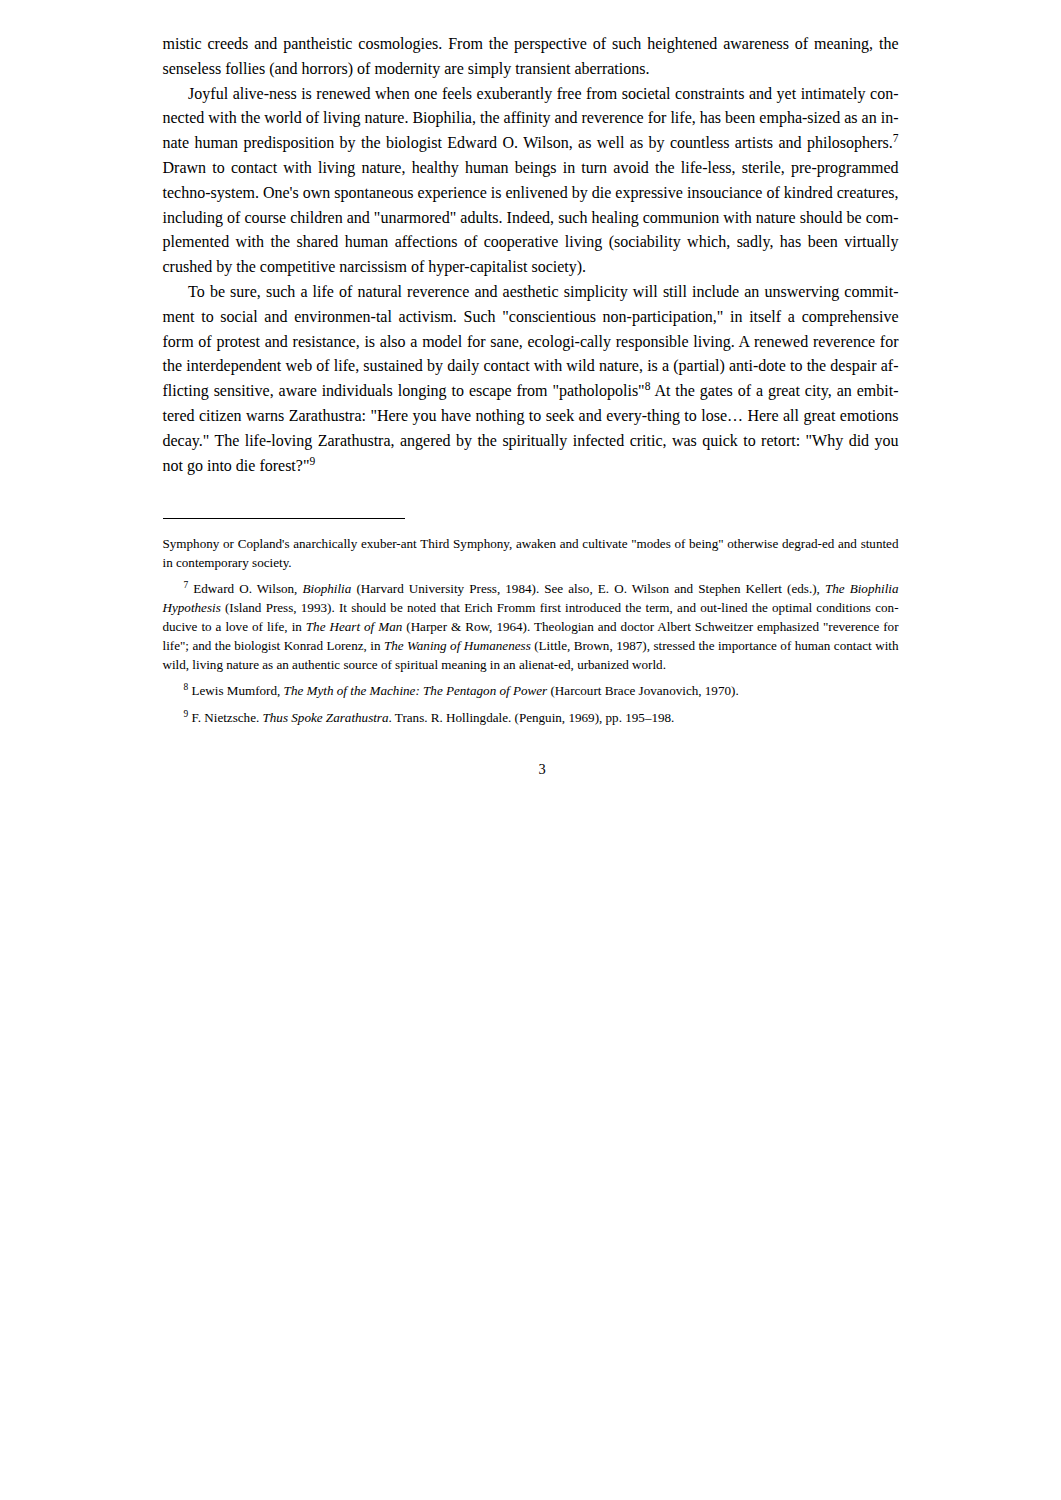mistic creeds and pantheistic cosmologies. From the perspective of such heightened awareness of meaning, the senseless follies (and horrors) of modernity are simply transient aberrations.
Joyful alive-ness is renewed when one feels exuberantly free from societal constraints and yet intimately connected with the world of living nature. Biophilia, the affinity and reverence for life, has been empha-sized as an innate human predisposition by the biologist Edward O. Wilson, as well as by countless artists and philosophers.7 Drawn to contact with living nature, healthy human beings in turn avoid the life-less, sterile, pre-programmed techno-system. One's own spontaneous experience is enlivened by die expressive insouciance of kindred creatures, including of course children and "unarmored" adults. Indeed, such healing communion with nature should be complemented with the shared human affections of cooperative living (sociability which, sadly, has been virtually crushed by the competitive narcissism of hyper-capitalist society).
To be sure, such a life of natural reverence and aesthetic simplicity will still include an unswerving commitment to social and environmen-tal activism. Such "conscientious non-participation," in itself a comprehensive form of protest and resistance, is also a model for sane, ecologi-cally responsible living. A renewed reverence for the interdependent web of life, sustained by daily contact with wild nature, is a (partial) anti-dote to the despair afflicting sensitive, aware individuals longing to escape from "patholopolis"8 At the gates of a great city, an embittered citizen warns Zarathustra: "Here you have nothing to seek and every-thing to lose… Here all great emotions decay." The life-loving Zarathustra, angered by the spiritually infected critic, was quick to retort: "Why did you not go into die forest?"9
Symphony or Copland's anarchically exuber-ant Third Symphony, awaken and cultivate "modes of being" otherwise degrad-ed and stunted in contemporary society.
7 Edward O. Wilson, Biophilia (Harvard University Press, 1984). See also, E. O. Wilson and Stephen Kellert (eds.), The Biophilia Hypothesis (Island Press, 1993). It should be noted that Erich Fromm first introduced the term, and out-lined the optimal conditions conducive to a love of life, in The Heart of Man (Harper & Row, 1964). Theologian and doctor Albert Schweitzer emphasized "reverence for life"; and the biologist Konrad Lorenz, in The Waning of Humaneness (Little, Brown, 1987), stressed the importance of human contact with wild, living nature as an authentic source of spiritual meaning in an alienat-ed, urbanized world.
8 Lewis Mumford, The Myth of the Machine: The Pentagon of Power (Harcourt Brace Jovanovich, 1970).
9 F. Nietzsche. Thus Spoke Zarathustra. Trans. R. Hollingdale. (Penguin, 1969), pp. 195–198.
3